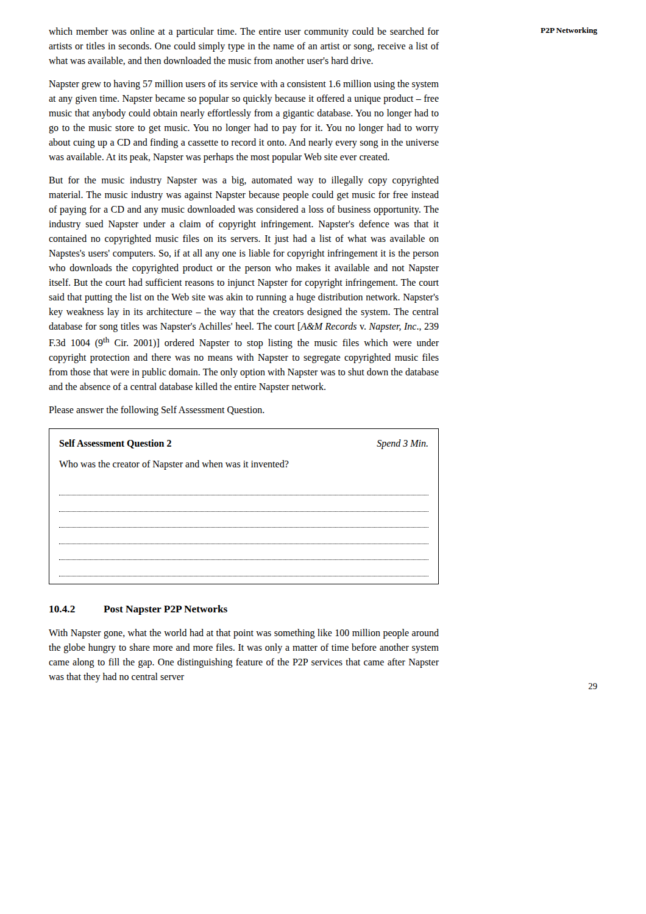P2P Networking
which member was online at a particular time. The entire user community could be searched for artists or titles in seconds. One could simply type in the name of an artist or song, receive a list of what was available, and then downloaded the music from another user's hard drive.
Napster grew to having 57 million users of its service with a consistent 1.6 million using the system at any given time. Napster became so popular so quickly because it offered a unique product – free music that anybody could obtain nearly effortlessly from a gigantic database. You no longer had to go to the music store to get music. You no longer had to pay for it. You no longer had to worry about cuing up a CD and finding a cassette to record it onto. And nearly every song in the universe was available. At its peak, Napster was perhaps the most popular Web site ever created.
But for the music industry Napster was a big, automated way to illegally copy copyrighted material. The music industry was against Napster because people could get music for free instead of paying for a CD and any music downloaded was considered a loss of business opportunity. The industry sued Napster under a claim of copyright infringement. Napster's defence was that it contained no copyrighted music files on its servers. It just had a list of what was available on Napstes's users' computers. So, if at all any one is liable for copyright infringement it is the person who downloads the copyrighted product or the person who makes it available and not Napster itself. But the court had sufficient reasons to injunct Napster for copyright infringement. The court said that putting the list on the Web site was akin to running a huge distribution network. Napster's key weakness lay in its architecture – the way that the creators designed the system. The central database for song titles was Napster's Achilles' heel. The court [A&M Records v. Napster, Inc., 239 F.3d 1004 (9th Cir. 2001)] ordered Napster to stop listing the music files which were under copyright protection and there was no means with Napster to segregate copyrighted music files from those that were in public domain. The only option with Napster was to shut down the database and the absence of a central database killed the entire Napster network.
Please answer the following Self Assessment Question.
Self Assessment Question 2 Spend 3 Min.
Who was the creator of Napster and when was it invented?
10.4.2 Post Napster P2P Networks
With Napster gone, what the world had at that point was something like 100 million people around the globe hungry to share more and more files. It was only a matter of time before another system came along to fill the gap. One distinguishing feature of the P2P services that came after Napster was that they had no central server
29